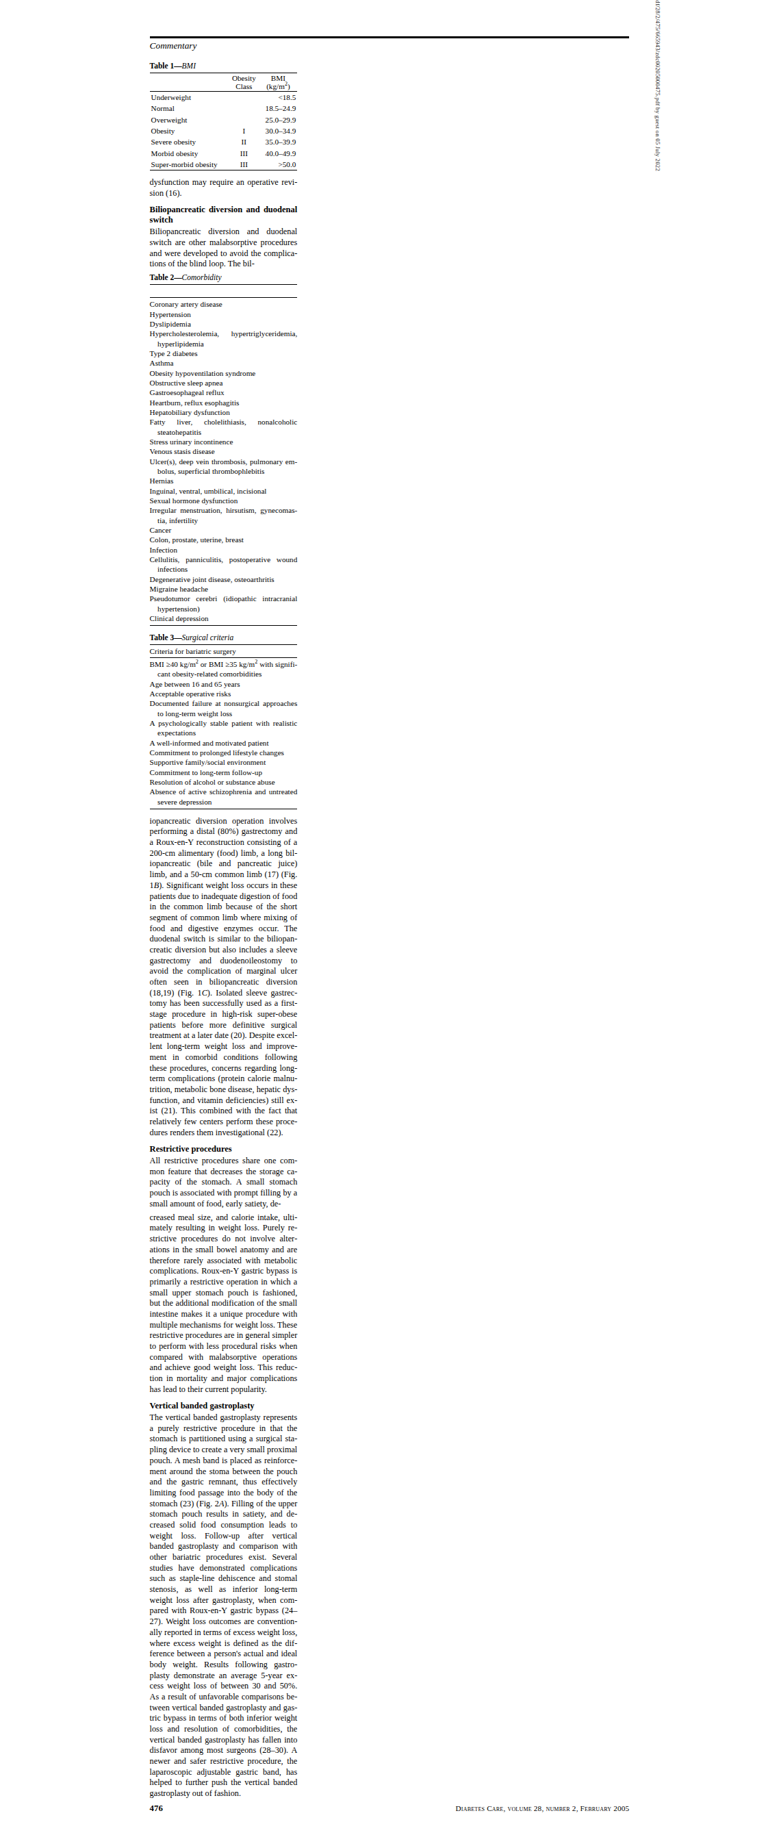Commentary
Table 1—BMI
| | Obesity Class | BMI (kg/m 2 ) |
| --- | --- | --- |
| Underweight | | <18.5 |
| Normal | | 18.5–24.9 |
| Overweight | | 25.0–29.9 |
| Obesity | I | 30.0–34.9 |
| Severe obesity | II | 35.0–39.9 |
| Morbid obesity | III | 40.0–49.9 |
| Super-morbid obesity | III | >50.0 |
dysfunction may require an operative revision (16).
Biliopancreatic diversion and duodenal switch
Biliopancreatic diversion and duodenal switch are other malabsorptive procedures and were developed to avoid the complications of the blind loop. The bil-
Table 2—Comorbidity
Coronary artery disease
Hypertension
Dyslipidemia
Hypercholesterolemia, hypertriglyceridemia, hyperlipidemia
Type 2 diabetes
Asthma
Obesity hypoventilation syndrome
Obstructive sleep apnea
Gastroesophageal reflux
Heartburn, reflux esophagitis
Hepatobiliary dysfunction
Fatty liver, cholelithiasis, nonalcoholic steatohepatitis
Stress urinary incontinence
Venous stasis disease
Ulcer(s), deep vein thrombosis, pulmonary embolus, superficial thrombophlebitis
Hernias
Inguinal, ventral, umbilical, incisional
Sexual hormone dysfunction
Irregular menstruation, hirsutism, gynecomastia, infertility
Cancer
Colon, prostate, uterine, breast
Infection
Cellulitis, panniculitis, postoperative wound infections
Degenerative joint disease, osteoarthritis
Migraine headache
Pseudotumor cerebri (idiopathic intracranial hypertension)
Clinical depression
Table 3—Surgical criteria
Criteria for bariatric surgery
BMI ≥40 kg/m2 or BMI ≥35 kg/m2 with significant obesity-related comorbidities
Age between 16 and 65 years
Acceptable operative risks
Documented failure at nonsurgical approaches to long-term weight loss
A psychologically stable patient with realistic expectations
A well-informed and motivated patient
Commitment to prolonged lifestyle changes
Supportive family/social environment
Commitment to long-term follow-up
Resolution of alcohol or substance abuse
Absence of active schizophrenia and untreated severe depression
iopancreatic diversion operation involves performing a distal (80%) gastrectomy and a Roux-en-Y reconstruction consisting of a 200-cm alimentary (food) limb, a long biliopancreatic (bile and pancreatic juice) limb, and a 50-cm common limb (17) (Fig. 1B). Significant weight loss occurs in these patients due to inadequate digestion of food in the common limb because of the short segment of common limb where mixing of food and digestive enzymes occur. The duodenal switch is similar to the biliopancreatic diversion but also includes a sleeve gastrectomy and duodenoileostomy to avoid the complication of marginal ulcer often seen in biliopancreatic diversion (18,19) (Fig. 1C). Isolated sleeve gastrectomy has been successfully used as a first-stage procedure in high-risk super-obese patients before more definitive surgical treatment at a later date (20). Despite excellent long-term weight loss and improvement in comorbid conditions following these procedures, concerns regarding long-term complications (protein calorie malnutrition, metabolic bone disease, hepatic dysfunction, and vitamin deficiencies) still exist (21). This combined with the fact that relatively few centers perform these procedures renders them investigational (22).
Restrictive procedures
All restrictive procedures share one common feature that decreases the storage capacity of the stomach. A small stomach pouch is associated with prompt filling by a small amount of food, early satiety, de-
creased meal size, and calorie intake, ultimately resulting in weight loss. Purely restrictive procedures do not involve alterations in the small bowel anatomy and are therefore rarely associated with metabolic complications. Roux-en-Y gastric bypass is primarily a restrictive operation in which a small upper stomach pouch is fashioned, but the additional modification of the small intestine makes it a unique procedure with multiple mechanisms for weight loss. These restrictive procedures are in general simpler to perform with less procedural risks when compared with malabsorptive operations and achieve good weight loss. This reduction in mortality and major complications has lead to their current popularity.
Vertical banded gastroplasty
The vertical banded gastroplasty represents a purely restrictive procedure in that the stomach is partitioned using a surgical stapling device to create a very small proximal pouch. A mesh band is placed as reinforcement around the stoma between the pouch and the gastric remnant, thus effectively limiting food passage into the body of the stomach (23) (Fig. 2A). Filling of the upper stomach pouch results in satiety, and decreased solid food consumption leads to weight loss. Follow-up after vertical banded gastroplasty and comparison with other bariatric procedures exist. Several studies have demonstrated complications such as staple-line dehiscence and stomal stenosis, as well as inferior long-term weight loss after gastroplasty, when compared with Roux-en-Y gastric bypass (24–27). Weight loss outcomes are conventionally reported in terms of excess weight loss, where excess weight is defined as the difference between a person's actual and ideal body weight. Results following gastroplasty demonstrate an average 5-year excess weight loss of between 30 and 50%. As a result of unfavorable comparisons between vertical banded gastroplasty and gastric bypass in terms of both inferior weight loss and resolution of comorbidities, the vertical banded gastroplasty has fallen into disfavor among most surgeons (28–30). A newer and safer restrictive procedure, the laparoscopic adjustable gastric band, has helped to further push the vertical banded gastroplasty out of fashion.
Downloaded from http://diabetesjournals.org/care/article-pdf/28/2/475/665943/zdc00205000475.pdf by guest on 05 July 2022
476
Diabetes Care, volume 28, number 2, February 2005